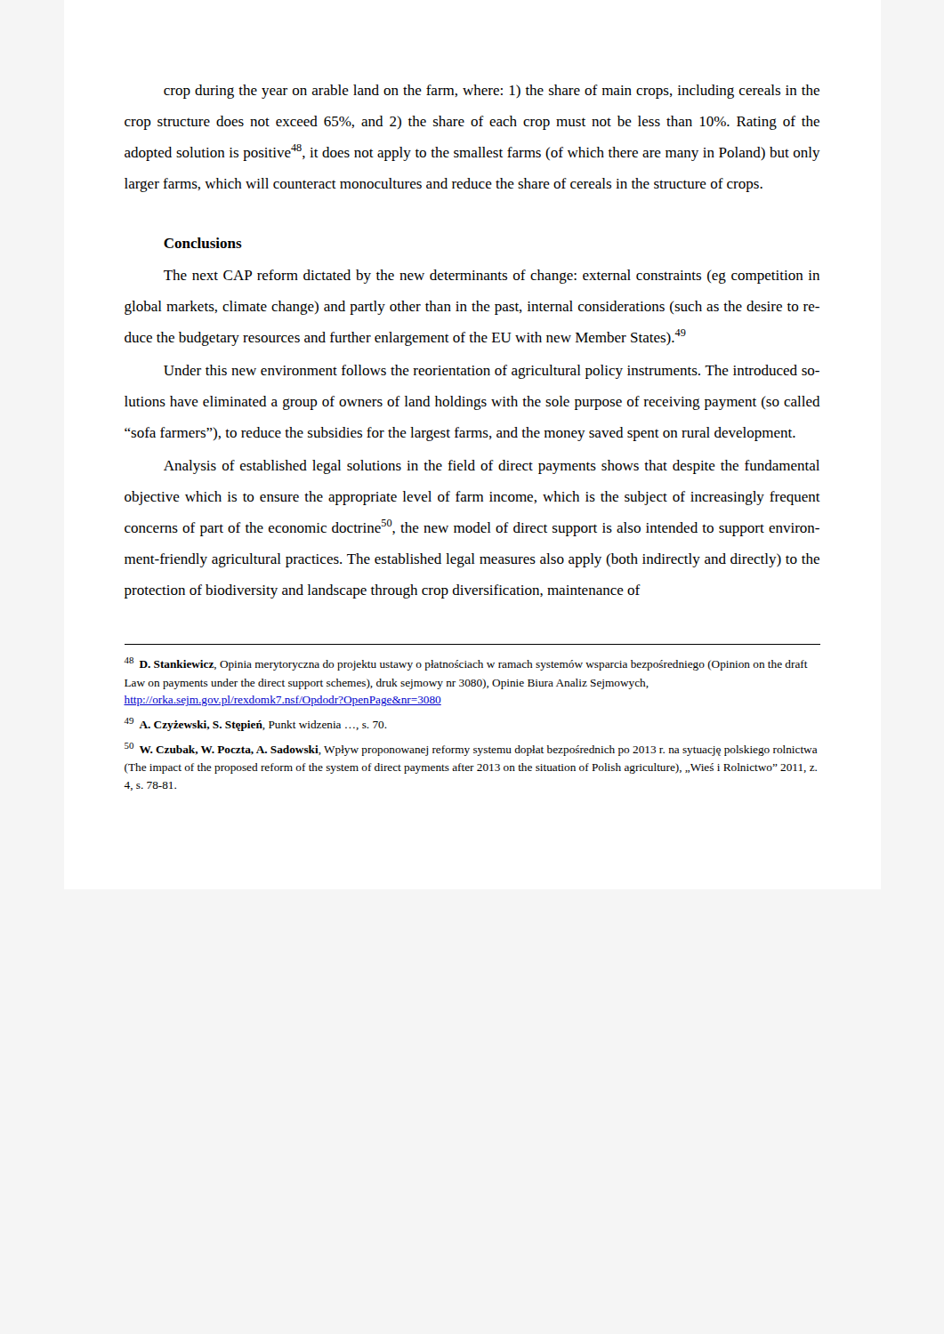crop during the year on arable land on the farm, where: 1) the share of main crops, including cereals in the crop structure does not exceed 65%, and 2) the share of each crop must not be less than 10%. Rating of the adopted solution is positive48, it does not apply to the smallest farms (of which there are many in Poland) but only larger farms, which will counteract monocultures and reduce the share of cereals in the structure of crops.
Conclusions
The next CAP reform dictated by the new determinants of change: external constraints (eg competition in global markets, climate change) and partly other than in the past, internal considerations (such as the desire to reduce the budgetary resources and further enlargement of the EU with new Member States).49
Under this new environment follows the reorientation of agricultural policy instruments. The introduced solutions have eliminated a group of owners of land holdings with the sole purpose of receiving payment (so called “sofa farmers”), to reduce the subsidies for the largest farms, and the money saved spent on rural development.
Analysis of established legal solutions in the field of direct payments shows that despite the fundamental objective which is to ensure the appropriate level of farm income, which is the subject of increasingly frequent concerns of part of the economic doctrine50, the new model of direct support is also intended to support environment-friendly agricultural practices. The established legal measures also apply (both indirectly and directly) to the protection of biodiversity and landscape through crop diversification, maintenance of
48 D. Stankiewicz, Opinia merytoryczna do projektu ustawy o płatnościach w ramach systemów wsparcia bezpośredniego (Opinion on the draft Law on payments under the direct support schemes), druk sejmowy nr 3080), Opinie Biura Analiz Sejmowych, http://orka.sejm.gov.pl/rexdomk7.nsf/Opdodr?OpenPage&nr=3080
49 A. Czyżewski, S. Stępień, Punkt widzenia …, s. 70.
50 W. Czubak, W. Poczta, A. Sadowski, Wpływ proponowanej reformy systemu dopłat bezpośrednich po 2013 r. na sytuację polskiego rolnictwa (The impact of the proposed reform of the system of direct payments after 2013 on the situation of Polish agriculture), „Wieś i Rolnictwo” 2011, z. 4, s. 78-81.